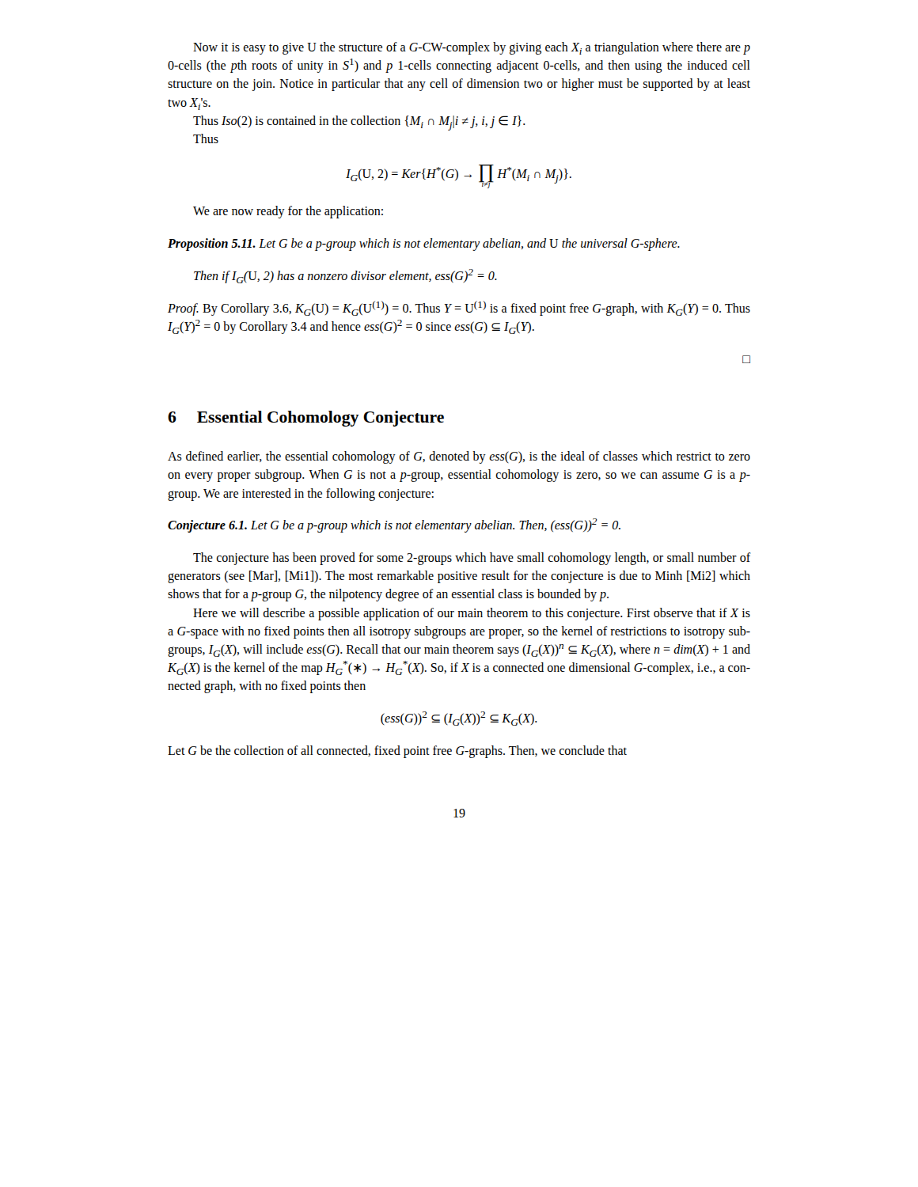Now it is easy to give U the structure of a G-CW-complex by giving each Xi a triangulation where there are p 0-cells (the pth roots of unity in S1) and p 1-cells connecting adjacent 0-cells, and then using the induced cell structure on the join. Notice in particular that any cell of dimension two or higher must be supported by at least two Xi's.
Thus Iso(2) is contained in the collection {Mi ∩ Mj|i ≠ j, i, j ∈ I}.
Thus
IG(U, 2) = Ker{H*(G) → ∏i≠j H*(Mi ∩ Mj)}.
We are now ready for the application:
Proposition 5.11. Let G be a p-group which is not elementary abelian, and U the universal G-sphere.
Then if IG(U, 2) has a nonzero divisor element, ess(G)2 = 0.
Proof. By Corollary 3.6, KG(U) = KG(U(1)) = 0. Thus Y = U(1) is a fixed point free G-graph, with KG(Y) = 0. Thus IG(Y)2 = 0 by Corollary 3.4 and hence ess(G)2 = 0 since ess(G) ⊆ IG(Y).
□
6 Essential Cohomology Conjecture
As defined earlier, the essential cohomology of G, denoted by ess(G), is the ideal of classes which restrict to zero on every proper subgroup. When G is not a p-group, essential cohomology is zero, so we can assume G is a p-group. We are interested in the following conjecture:
Conjecture 6.1. Let G be a p-group which is not elementary abelian. Then, (ess(G))2 = 0.
The conjecture has been proved for some 2-groups which have small cohomology length, or small number of generators (see [Mar], [Mi1]). The most remarkable positive result for the conjecture is due to Minh [Mi2] which shows that for a p-group G, the nilpotency degree of an essential class is bounded by p.
Here we will describe a possible application of our main theorem to this conjecture. First observe that if X is a G-space with no fixed points then all isotropy subgroups are proper, so the kernel of restrictions to isotropy subgroups, IG(X), will include ess(G). Recall that our main theorem says (IG(X))n ⊆ KG(X), where n = dim(X) + 1 and KG(X) is the kernel of the map HG*(∗) → HG*(X). So, if X is a connected one dimensional G-complex, i.e., a connected graph, with no fixed points then
(ess(G))2 ⊆ (IG(X))2 ⊆ KG(X).
Let G be the collection of all connected, fixed point free G-graphs. Then, we conclude that
19